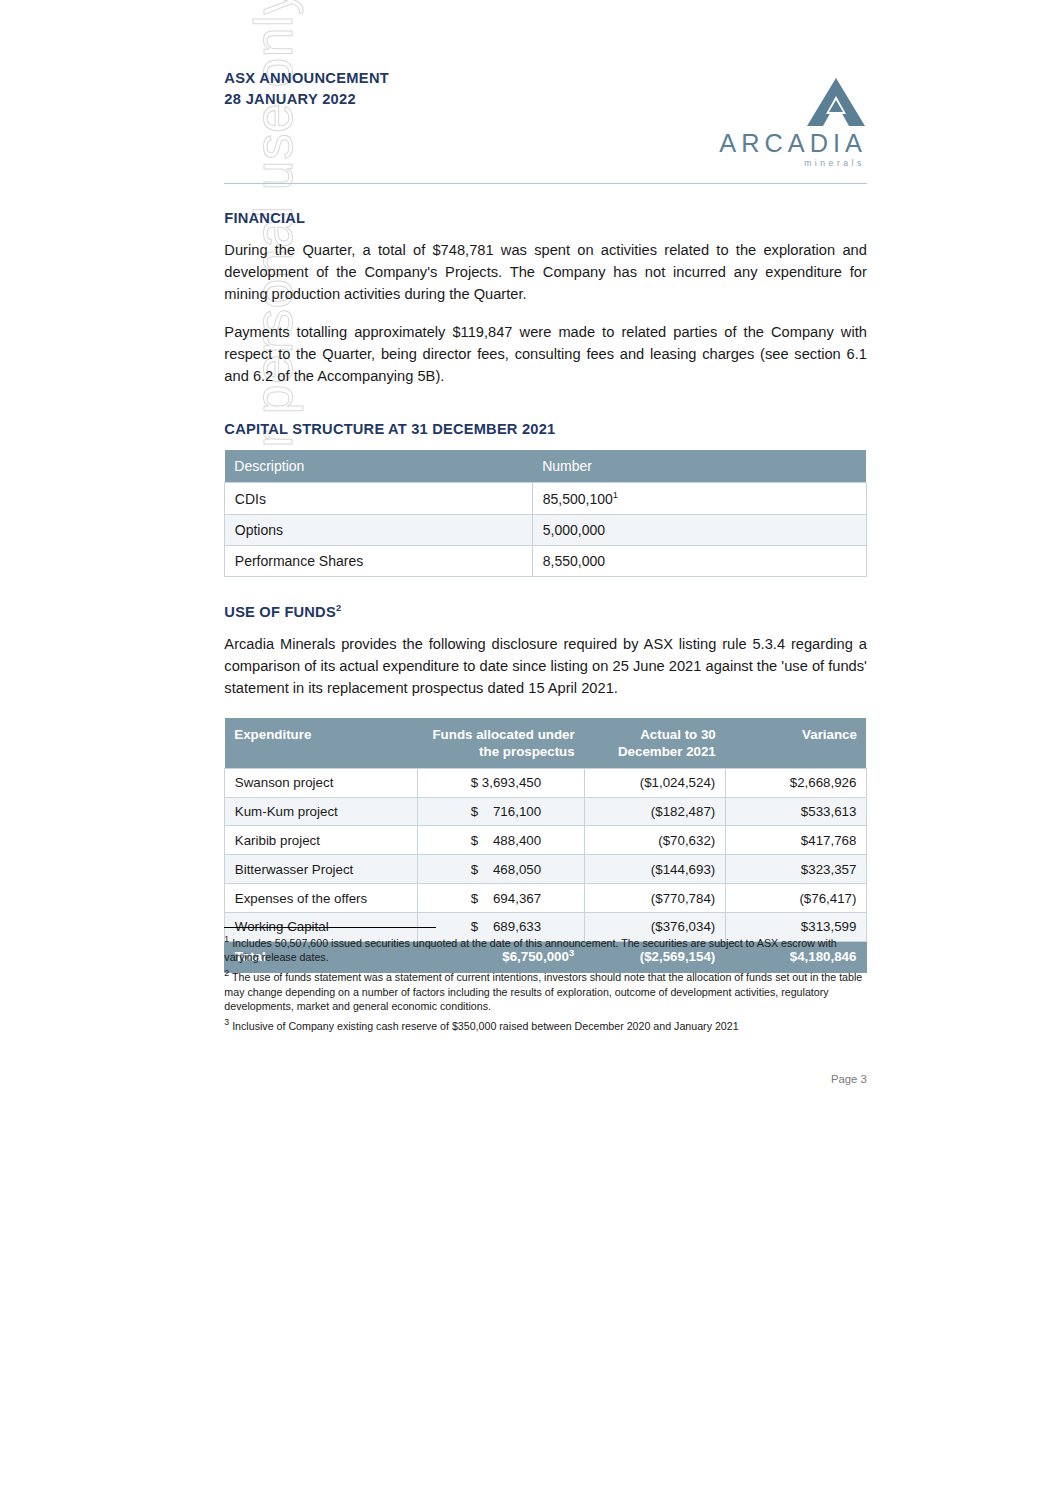For personal use only
ASX ANNOUNCEMENT
28 JANUARY 2022
ARCADIA
minerals
FINANCIAL
During the Quarter, a total of $748,781 was spent on activities related to the exploration and development of the Company's Projects. The Company has not incurred any expenditure for mining production activities during the Quarter.
Payments totalling approximately $119,847 were made to related parties of the Company with respect to the Quarter, being director fees, consulting fees and leasing charges (see section 6.1 and 6.2 of the Accompanying 5B).
CAPITAL STRUCTURE AT 31 DECEMBER 2021
| Description | Number |
| --- | --- |
| CDIs | 85,500,100 1 |
| Options | 5,000,000 |
| Performance Shares | 8,550,000 |
USE OF FUNDS2
Arcadia Minerals provides the following disclosure required by ASX listing rule 5.3.4 regarding a comparison of its actual expenditure to date since listing on 25 June 2021 against the 'use of funds' statement in its replacement prospectus dated 15 April 2021.
| Expenditure | Funds allocated under the prospectus | Actual to 30 December 2021 | Variance |
| --- | --- | --- | --- |
| Swanson project | $ 3,693,450 | ($1,024,524) | $2,668,926 |
| Kum-Kum project | $ 716,100 | ($182,487) | $533,613 |
| Karibib project | $ 488,400 | ($70,632) | $417,768 |
| Bitterwasser Project | $ 468,050 | ($144,693) | $323,357 |
| Expenses of the offers | $ 694,367 | ($770,784) | ($76,417) |
| Working Capital | $ 689,633 | ($376,034) | $313,599 |
| Total | $6,750,000 3 | ($2,569,154) | $4,180,846 |
1 Includes 50,507,600 issued securities unquoted at the date of this announcement. The securities are subject to ASX escrow with varying release dates.
2 The use of funds statement was a statement of current intentions, investors should note that the allocation of funds set out in the table may change depending on a number of factors including the results of exploration, outcome of development activities, regulatory developments, market and general economic conditions.
3 Inclusive of Company existing cash reserve of $350,000 raised between December 2020 and January 2021
Page 3